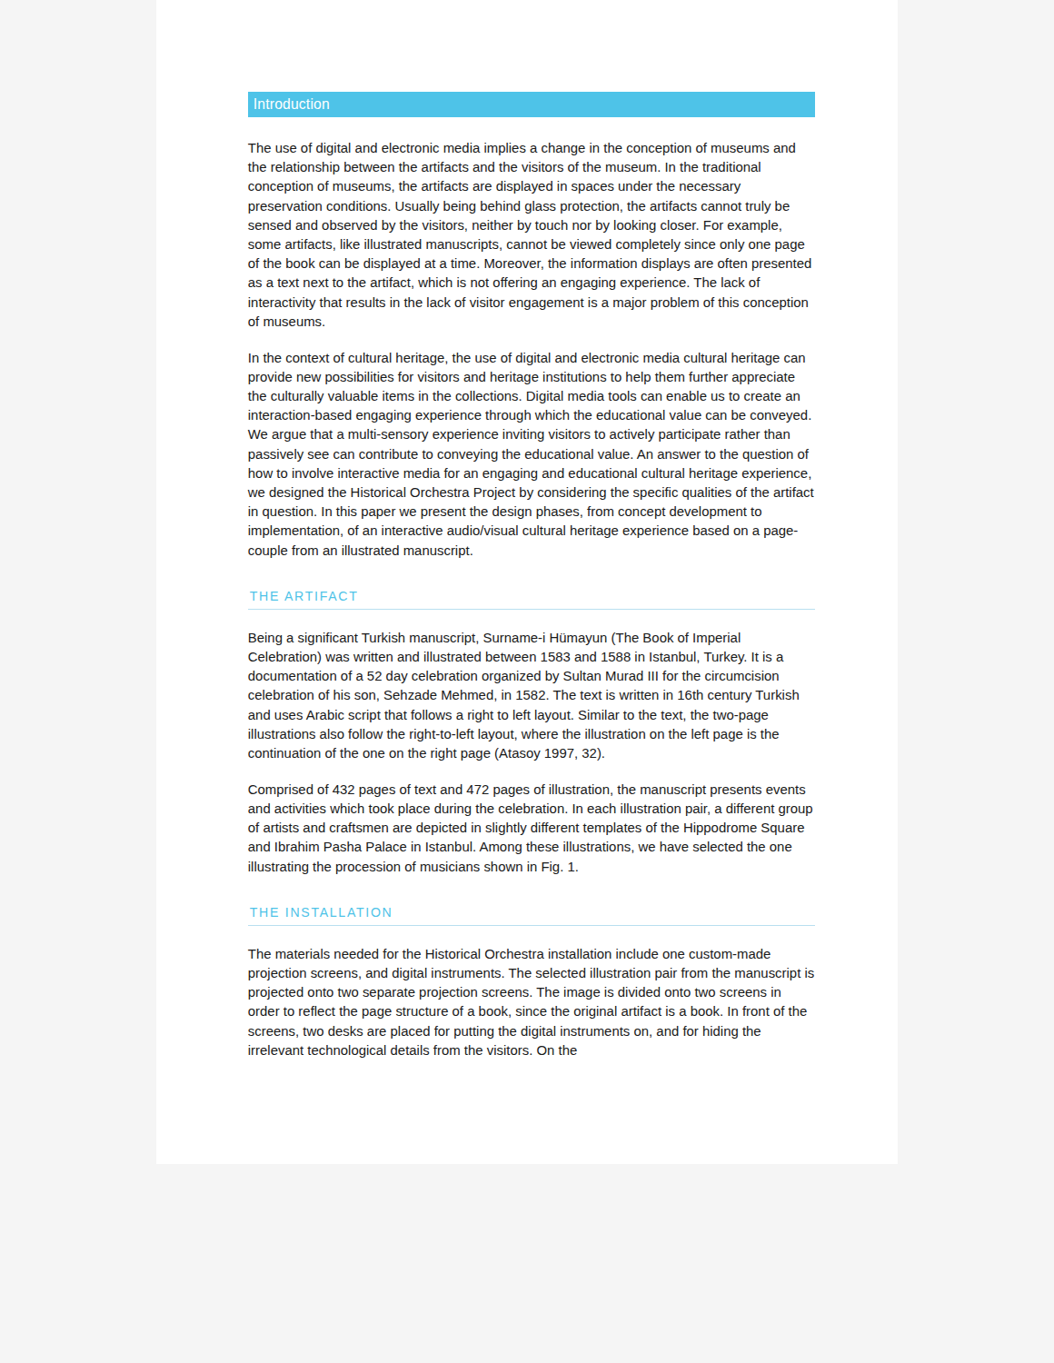Introduction
The use of digital and electronic media implies a change in the conception of museums and the relationship between the artifacts and the visitors of the museum. In the traditional conception of museums, the artifacts are displayed in spaces under the necessary preservation conditions. Usually being behind glass protection, the artifacts cannot truly be sensed and observed by the visitors, neither by touch nor by looking closer. For example, some artifacts, like illustrated manuscripts, cannot be viewed completely since only one page of the book can be displayed at a time. Moreover, the information displays are often presented as a text next to the artifact, which is not offering an engaging experience. The lack of interactivity that results in the lack of visitor engagement is a major problem of this conception of museums.
In the context of cultural heritage, the use of digital and electronic media cultural heritage can provide new possibilities for visitors and heritage institutions to help them further appreciate the culturally valuable items in the collections. Digital media tools can enable us to create an interaction-based engaging experience through which the educational value can be conveyed. We argue that a multi-sensory experience inviting visitors to actively participate rather than passively see can contribute to conveying the educational value. An answer to the question of how to involve interactive media for an engaging and educational cultural heritage experience, we designed the Historical Orchestra Project by considering the specific qualities of the artifact in question. In this paper we present the design phases, from concept development to implementation, of an interactive audio/visual cultural heritage experience based on a page-couple from an illustrated manuscript.
The Artifact
Being a significant Turkish manuscript, Surname-i Hümayun (The Book of Imperial Celebration) was written and illustrated between 1583 and 1588 in Istanbul, Turkey. It is a documentation of a 52 day celebration organized by Sultan Murad III for the circumcision celebration of his son, Sehzade Mehmed, in 1582. The text is written in 16th century Turkish and uses Arabic script that follows a right to left layout. Similar to the text, the two-page illustrations also follow the right-to-left layout, where the illustration on the left page is the continuation of the one on the right page (Atasoy 1997, 32).
Comprised of 432 pages of text and 472 pages of illustration, the manuscript presents events and activities which took place during the celebration. In each illustration pair, a different group of artists and craftsmen are depicted in slightly different templates of the Hippodrome Square and Ibrahim Pasha Palace in Istanbul. Among these illustrations, we have selected the one illustrating the procession of musicians shown in Fig. 1.
The Installation
The materials needed for the Historical Orchestra installation include one custom-made projection screens, and digital instruments. The selected illustration pair from the manuscript is projected onto two separate projection screens. The image is divided onto two screens in order to reflect the page structure of a book, since the original artifact is a book. In front of the screens, two desks are placed for putting the digital instruments on, and for hiding the irrelevant technological details from the visitors. On the